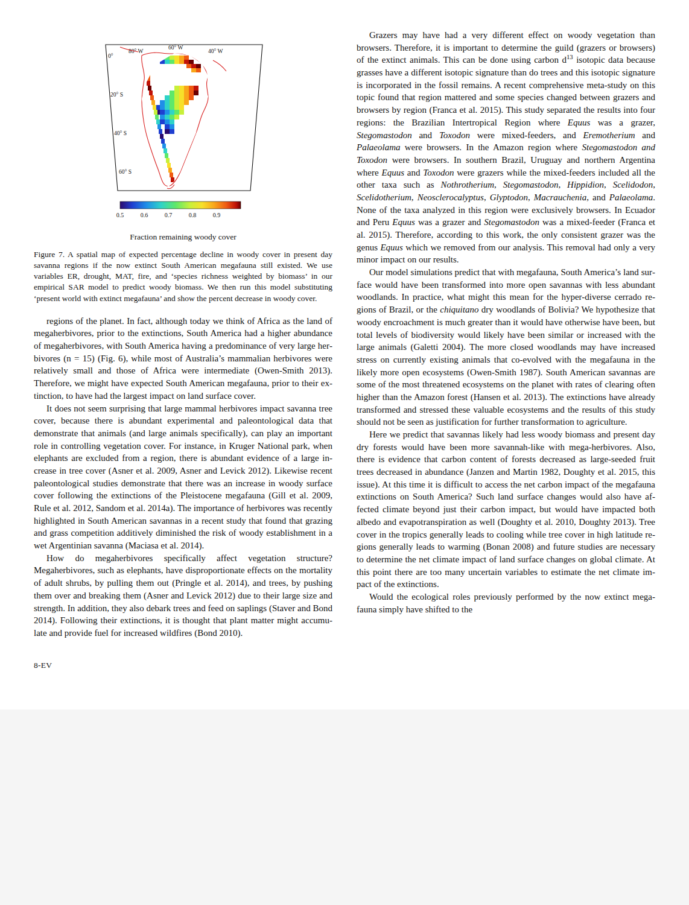0° 20° S 40° S 60° S 80° W 60° W 40° W 0.5 0.6 0.7 0.8 0.9
Fraction remaining woody cover
Figure 7. A spatial map of expected percentage decline in woody cover in present day savanna regions if the now extinct South American megafauna still existed. We use variables ER, drought, MAT, fire, and ‘species richness weighted by biomass’ in our empirical SAR model to predict woody biomass. We then run this model substituting ‘present world with extinct megafauna’ and show the percent decrease in woody cover.
regions of the planet. In fact, although today we think of Africa as the land of megaherbivores, prior to the extinctions, South America had a higher abundance of megaherbivores, with South America having a predominance of very large herbivores (n = 15) (Fig. 6), while most of Australia’s mammalian herbivores were relatively small and those of Africa were intermediate (Owen-Smith 2013). Therefore, we might have expected South American megafauna, prior to their extinction, to have had the largest impact on land surface cover.
It does not seem surprising that large mammal herbivores impact savanna tree cover, because there is abundant experimental and paleontological data that demonstrate that animals (and large animals specifically), can play an important role in controlling vegetation cover. For instance, in Kruger National park, when elephants are excluded from a region, there is abundant evidence of a large increase in tree cover (Asner et al. 2009, Asner and Levick 2012). Likewise recent paleontological studies demonstrate that there was an increase in woody surface cover following the extinctions of the Pleistocene megafauna (Gill et al. 2009, Rule et al. 2012, Sandom et al. 2014a). The importance of herbivores was recently highlighted in South American savannas in a recent study that found that grazing and grass competition additively diminished the risk of woody establishment in a wet Argentinian savanna (Maciasa et al. 2014).
How do megaherbivores specifically affect vegetation structure? Megaherbivores, such as elephants, have disproportionate effects on the mortality of adult shrubs, by pulling them out (Pringle et al. 2014), and trees, by pushing them over and breaking them (Asner and Levick 2012) due to their large size and strength. In addition, they also debark trees and feed on saplings (Staver and Bond 2014). Following their extinctions, it is thought that plant matter might accumulate and provide fuel for increased wildfires (Bond 2010).
Grazers may have had a very different effect on woody vegetation than browsers. Therefore, it is important to determine the guild (grazers or browsers) of the extinct animals. This can be done using carbon d13 isotopic data because grasses have a different isotopic signature than do trees and this isotopic signature is incorporated in the fossil remains. A recent comprehensive meta-study on this topic found that region mattered and some species changed between grazers and browsers by region (Franca et al. 2015). This study separated the results into four regions: the Brazilian Intertropical Region where Equus was a grazer, Stegomastodon and Toxodon were mixed-feeders, and Eremotherium and Palaeolama were browsers. In the Amazon region where Stegomastodon and Toxodon were browsers. In southern Brazil, Uruguay and northern Argentina where Equus and Toxodon were grazers while the mixed-feeders included all the other taxa such as Nothrotherium, Stegomastodon, Hippidion, Scelidodon, Scelidotherium, Neosclerocalyptus, Glyptodon, Macrauchenia, and Palaeolama. None of the taxa analyzed in this region were exclusively browsers. In Ecuador and Peru Equus was a grazer and Stegomastodon was a mixed-feeder (Franca et al. 2015). Therefore, according to this work, the only consistent grazer was the genus Equus which we removed from our analysis. This removal had only a very minor impact on our results.
Our model simulations predict that with megafauna, South America’s land surface would have been transformed into more open savannas with less abundant woodlands. In practice, what might this mean for the hyper-diverse cerrado regions of Brazil, or the chiquitano dry woodlands of Bolivia? We hypothesize that woody encroachment is much greater than it would have otherwise have been, but total levels of biodiversity would likely have been similar or increased with the large animals (Galetti 2004). The more closed woodlands may have increased stress on currently existing animals that co-evolved with the megafauna in the likely more open ecosystems (Owen-Smith 1987). South American savannas are some of the most threatened ecosystems on the planet with rates of clearing often higher than the Amazon forest (Hansen et al. 2013). The extinctions have already transformed and stressed these valuable ecosystems and the results of this study should not be seen as justification for further transformation to agriculture.
Here we predict that savannas likely had less woody biomass and present day dry forests would have been more savannah-like with mega-herbivores. Also, there is evidence that carbon content of forests decreased as large-seeded fruit trees decreased in abundance (Janzen and Martin 1982, Doughty et al. 2015, this issue). At this time it is difficult to access the net carbon impact of the megafauna extinctions on South America? Such land surface changes would also have affected climate beyond just their carbon impact, but would have impacted both albedo and evapotranspiration as well (Doughty et al. 2010, Doughty 2013). Tree cover in the tropics generally leads to cooling while tree cover in high latitude regions generally leads to warming (Bonan 2008) and future studies are necessary to determine the net climate impact of land surface changes on global climate. At this point there are too many uncertain variables to estimate the net climate impact of the extinctions.
Would the ecological roles previously performed by the now extinct megafauna simply have shifted to the
8-EV